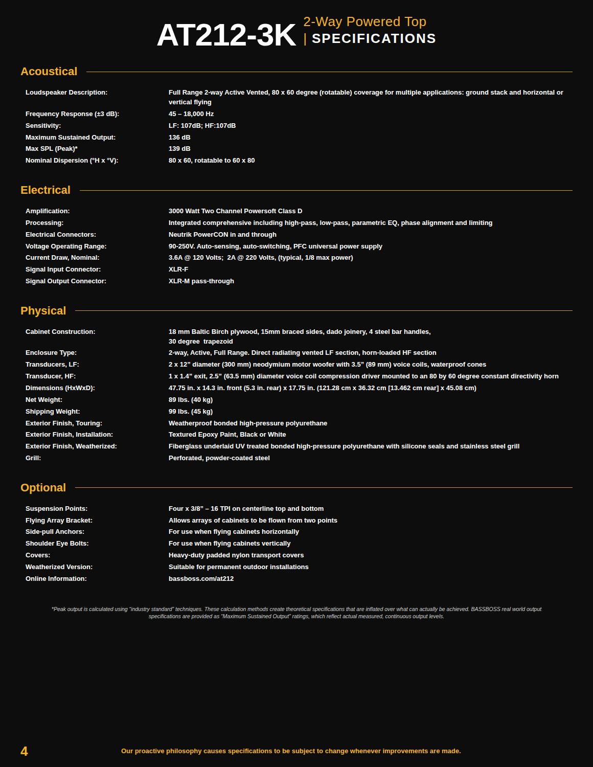AT212-3K
2-Way Powered Top
|SPECIFICATIONS
Acoustical
| Loudspeaker Description: | Full Range 2-way Active Vented, 80 x 60 degree (rotatable) coverage for multiple applications: ground stack and horizontal or vertical flying |
| Frequency Response (±3 dB): | 45 – 18,000 Hz |
| Sensitivity: | LF: 107dB; HF:107dB |
| Maximum Sustained Output: | 136 dB |
| Max SPL (Peak)* | 139 dB |
| Nominal Dispersion (°H x °V): | 80 x 60, rotatable to 60 x 80 |
Electrical
| Amplification: | 3000 Watt Two Channel Powersoft Class D |
| Processing: | Integrated comprehensive including high-pass, low-pass, parametric EQ, phase alignment and limiting |
| Electrical Connectors: | Neutrik PowerCON in and through |
| Voltage Operating Range: | 90-250V. Auto-sensing, auto-switching, PFC universal power supply |
| Current Draw, Nominal: | 3.6A @ 120 Volts; 2A @ 220 Volts, (typical, 1/8 max power) |
| Signal Input Connector: | XLR-F |
| Signal Output Connector: | XLR-M pass-through |
Physical
| Cabinet Construction: | 18 mm Baltic Birch plywood, 15mm braced sides, dado joinery, 4 steel bar handles, 30 degree trapezoid |
| Enclosure Type: | 2-way, Active, Full Range. Direct radiating vented LF section, horn-loaded HF section |
| Transducers, LF: | 2 x 12” diameter (300 mm) neodymium motor woofer with 3.5” (89 mm) voice coils, waterproof cones |
| Transducer, HF: | 1 x 1.4” exit, 2.5” (63.5 mm) diameter voice coil compression driver mounted to an 80 by 60 degree constant directivity horn |
| Dimensions (HxWxD): | 47.75 in. x 14.3 in. front (5.3 in. rear) x 17.75 in. (121.28 cm x 36.32 cm [13.462 cm rear] x 45.08 cm) |
| Net Weight: | 89 lbs. (40 kg) |
| Shipping Weight: | 99 lbs. (45 kg) |
| Exterior Finish, Touring: | Weatherproof bonded high-pressure polyurethane |
| Exterior Finish, Installation: | Textured Epoxy Paint, Black or White |
| Exterior Finish, Weatherized: | Fiberglass underlaid UV treated bonded high-pressure polyurethane with silicone seals and stainless steel grill |
| Grill: | Perforated, powder-coated steel |
Optional
| Suspension Points: | Four x 3/8” – 16 TPI on centerline top and bottom |
| Flying Array Bracket: | Allows arrays of cabinets to be flown from two points |
| Side-pull Anchors: | For use when flying cabinets horizontally |
| Shoulder Eye Bolts: | For use when flying cabinets vertically |
| Covers: | Heavy-duty padded nylon transport covers |
| Weatherized Version: | Suitable for permanent outdoor installations |
| Online Information: | bassboss.com/at212 |
*Peak output is calculated using “industry standard” techniques. These calculation methods create theoretical specifications that are inflated over what can actually be achieved. BASSBOSS real world output specifications are provided as “Maximum Sustained Output” ratings, which reflect actual measured, continuous output levels.
4
Our proactive philosophy causes specifications to be subject to change whenever improvements are made.